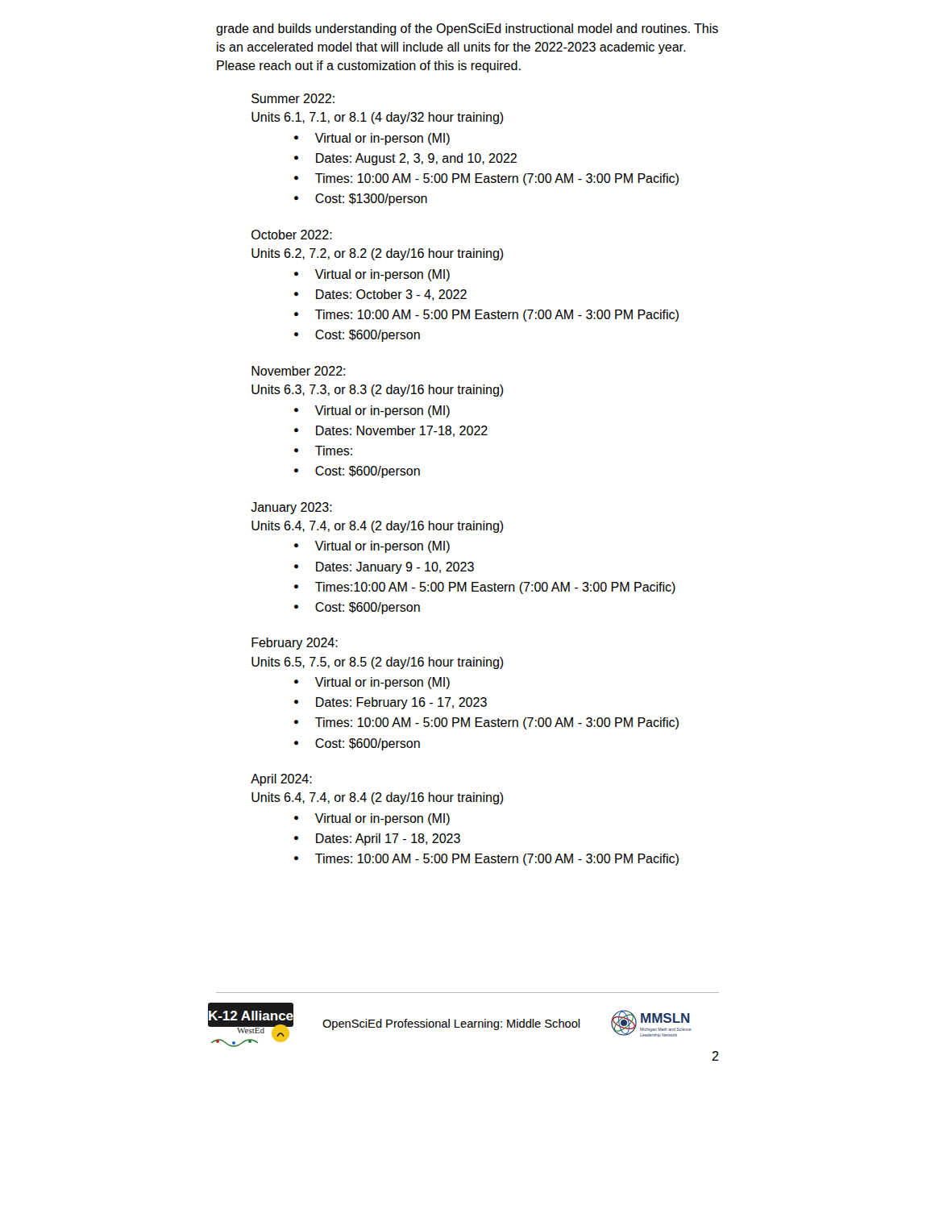grade and builds understanding of the OpenSciEd instructional model and routines. This is an accelerated model that will include all units for the 2022-2023 academic year. Please reach out if a customization of this is required.
Summer 2022:
Units 6.1, 7.1, or 8.1 (4 day/32 hour training)
Virtual or in-person (MI)
Dates: August 2, 3, 9, and 10, 2022
Times: 10:00 AM - 5:00 PM Eastern (7:00 AM - 3:00 PM Pacific)
Cost: $1300/person
October 2022:
Units 6.2, 7.2, or 8.2 (2 day/16 hour training)
Virtual or in-person (MI)
Dates: October 3 - 4, 2022
Times: 10:00 AM - 5:00 PM Eastern (7:00 AM - 3:00 PM Pacific)
Cost: $600/person
November 2022:
Units 6.3, 7.3, or 8.3 (2 day/16 hour training)
Virtual or in-person (MI)
Dates: November 17-18, 2022
Times:
Cost: $600/person
January 2023:
Units 6.4, 7.4, or 8.4 (2 day/16 hour training)
Virtual or in-person (MI)
Dates: January 9 - 10, 2023
Times:10:00 AM - 5:00 PM Eastern (7:00 AM - 3:00 PM Pacific)
Cost: $600/person
February 2024:
Units 6.5, 7.5, or 8.5 (2 day/16 hour training)
Virtual or in-person (MI)
Dates: February 16 - 17, 2023
Times: 10:00 AM - 5:00 PM Eastern (7:00 AM - 3:00 PM Pacific)
Cost: $600/person
April 2024:
Units 6.4, 7.4, or 8.4 (2 day/16 hour training)
Virtual or in-person (MI)
Dates: April 17 - 18, 2023
Times: 10:00 AM - 5:00 PM Eastern (7:00 AM - 3:00 PM Pacific)
K-12 Alliance WestEd
OpenSciEd Professional Learning: Middle School
MMSLN Michigan Math and Science Leadership Network
2